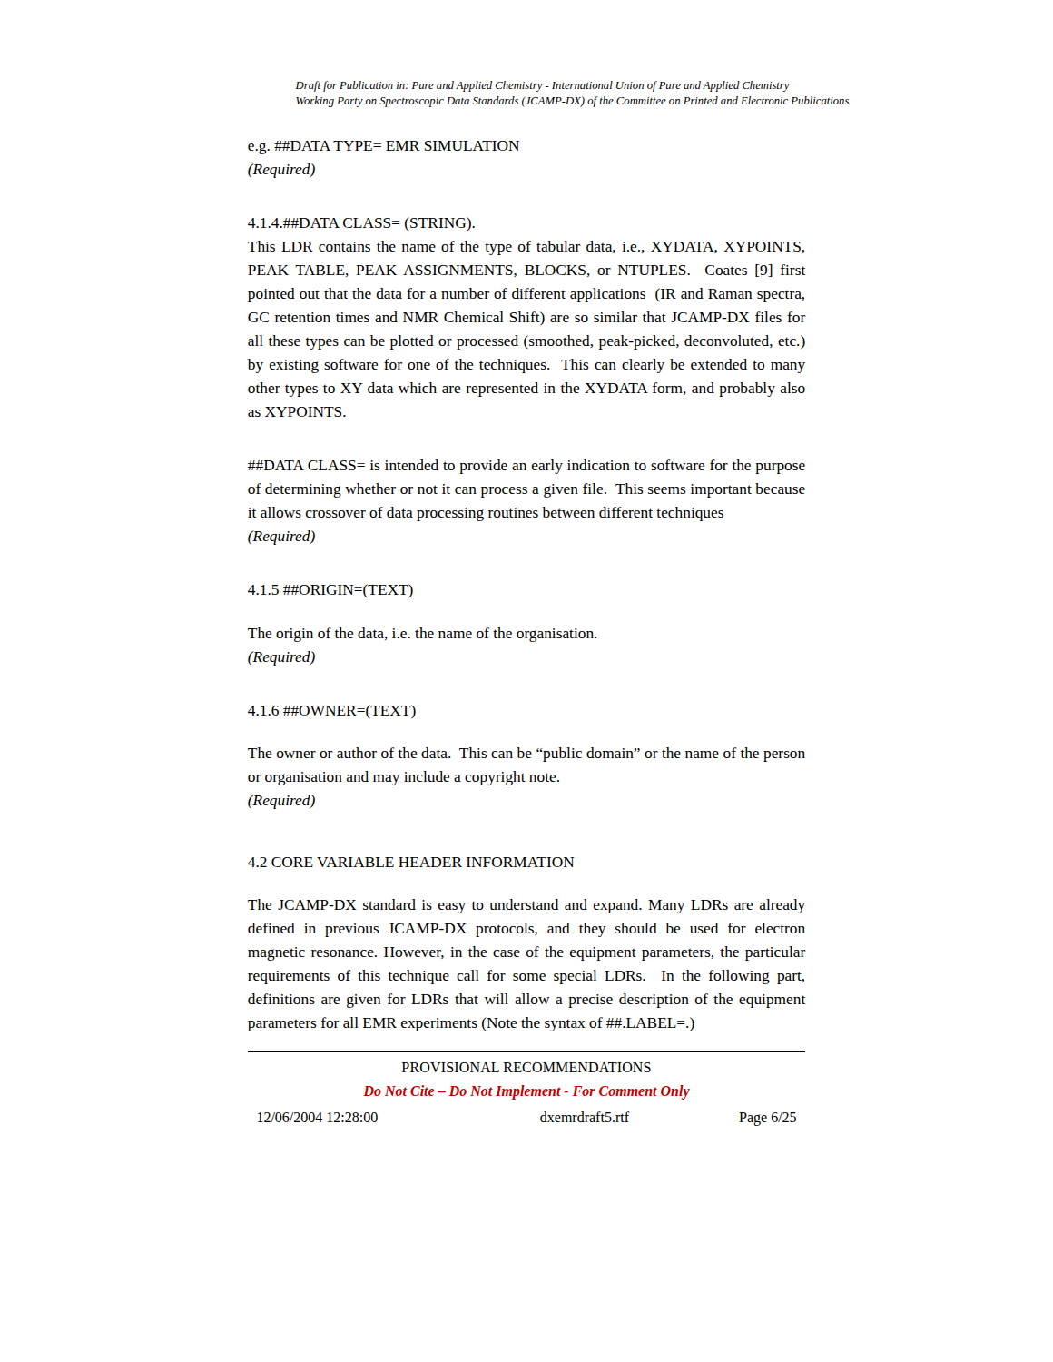Draft for Publication in: Pure and Applied Chemistry - International Union of Pure and Applied Chemistry
Working Party on Spectroscopic Data Standards (JCAMP-DX) of the Committee on Printed and Electronic Publications
e.g. ##DATA TYPE= EMR SIMULATION
(Required)
4.1.4.##DATA CLASS= (STRING).
This LDR contains the name of the type of tabular data, i.e., XYDATA, XYPOINTS, PEAK TABLE, PEAK ASSIGNMENTS, BLOCKS, or NTUPLES. Coates [9] first pointed out that the data for a number of different applications (IR and Raman spectra, GC retention times and NMR Chemical Shift) are so similar that JCAMP-DX files for all these types can be plotted or processed (smoothed, peak-picked, deconvoluted, etc.) by existing software for one of the techniques. This can clearly be extended to many other types to XY data which are represented in the XYDATA form, and probably also as XYPOINTS.
##DATA CLASS= is intended to provide an early indication to software for the purpose of determining whether or not it can process a given file. This seems important because it allows crossover of data processing routines between different techniques
(Required)
4.1.5 ##ORIGIN=(TEXT)
The origin of the data, i.e. the name of the organisation.
(Required)
4.1.6 ##OWNER=(TEXT)
The owner or author of the data. This can be “public domain” or the name of the person or organisation and may include a copyright note.
(Required)
4.2 CORE VARIABLE HEADER INFORMATION
The JCAMP-DX standard is easy to understand and expand. Many LDRs are already defined in previous JCAMP-DX protocols, and they should be used for electron magnetic resonance. However, in the case of the equipment parameters, the particular requirements of this technique call for some special LDRs. In the following part, definitions are given for LDRs that will allow a precise description of the equipment parameters for all EMR experiments (Note the syntax of ##.LABEL=.)
PROVISIONAL RECOMMENDATIONS
Do Not Cite – Do Not Implement - For Comment Only
12/06/2004 12:28:00 dxemrdraft5.rtf Page 6/25